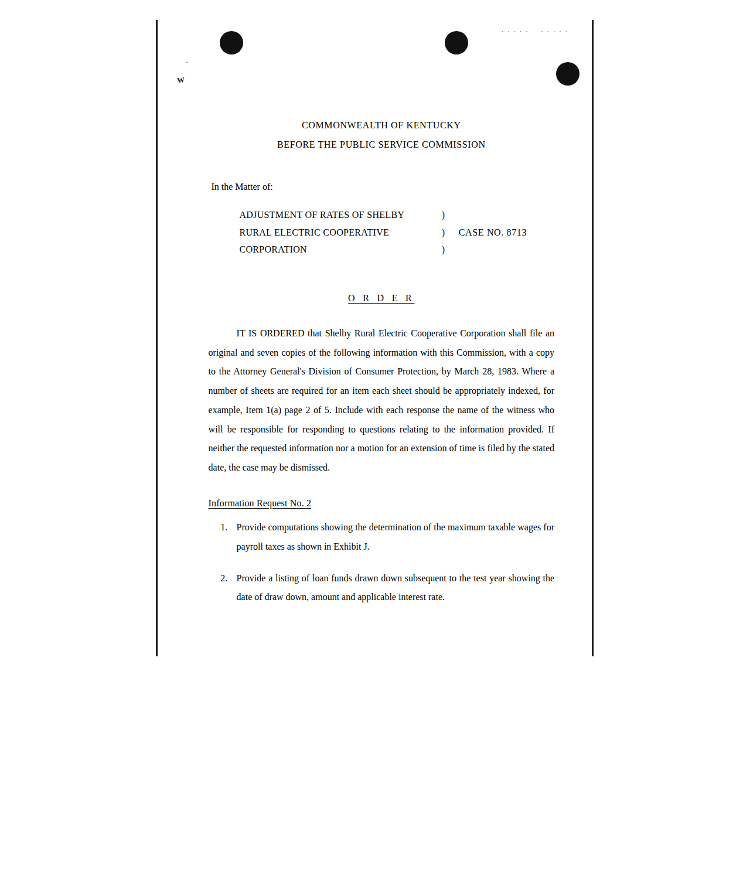. . . . . . . . . .
.
ᵂ
COMMONWEALTH OF KENTUCKY
BEFORE THE PUBLIC SERVICE COMMISSION
In the Matter of:
| ADJUSTMENT OF RATES OF SHELBY | ) | |
| RURAL ELECTRIC COOPERATIVE | ) | CASE NO. 8713 |
| CORPORATION | ) | |
O R D E R
IT IS ORDERED that Shelby Rural Electric Cooperative Corporation shall file an original and seven copies of the following information with this Commission, with a copy to the Attorney General's Division of Consumer Protection, by March 28, 1983. Where a number of sheets are required for an item each sheet should be appropriately indexed, for example, Item 1(a) page 2 of 5. Include with each response the name of the witness who will be responsible for responding to questions relating to the information provided. If neither the requested information nor a motion for an extension of time is filed by the stated date, the case may be dismissed.
Information Request No. 2
1. Provide computations showing the determination of the maximum taxable wages for payroll taxes as shown in Exhibit J.
2. Provide a listing of loan funds drawn down subsequent to the test year showing the date of draw down, amount and applicable interest rate.